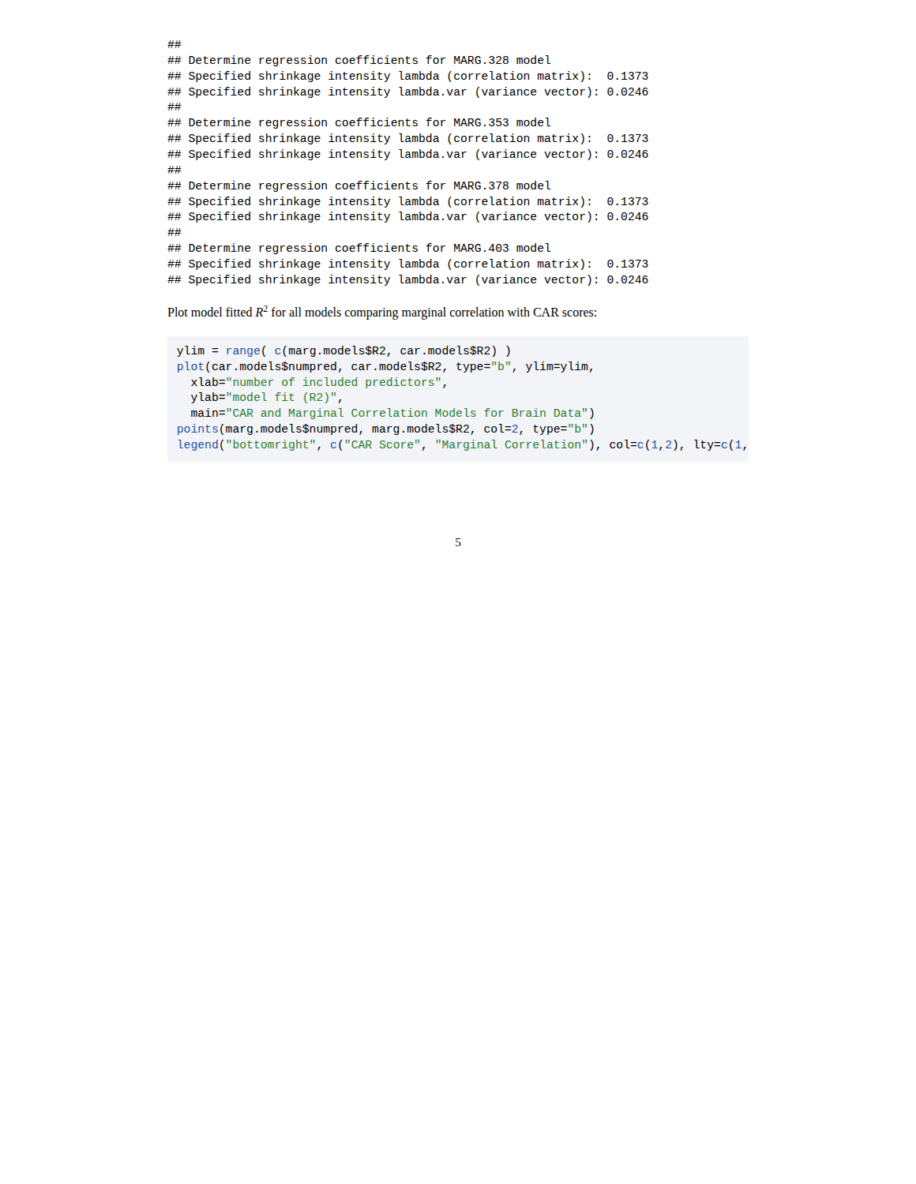##
## Determine regression coefficients for MARG.328 model
## Specified shrinkage intensity lambda (correlation matrix):  0.1373
## Specified shrinkage intensity lambda.var (variance vector): 0.0246
##
## Determine regression coefficients for MARG.353 model
## Specified shrinkage intensity lambda (correlation matrix):  0.1373
## Specified shrinkage intensity lambda.var (variance vector): 0.0246
##
## Determine regression coefficients for MARG.378 model
## Specified shrinkage intensity lambda (correlation matrix):  0.1373
## Specified shrinkage intensity lambda.var (variance vector): 0.0246
##
## Determine regression coefficients for MARG.403 model
## Specified shrinkage intensity lambda (correlation matrix):  0.1373
## Specified shrinkage intensity lambda.var (variance vector): 0.0246
Plot model fitted R2 for all models comparing marginal correlation with CAR scores:
ylim = range( c(marg.models$R2, car.models$R2) )
plot(car.models$numpred, car.models$R2, type="b", ylim=ylim,
  xlab="number of included predictors",
  ylab="model fit (R2)",
  main="CAR and Marginal Correlation Models for Brain Data")
points(marg.models$numpred, marg.models$R2, col=2, type="b")
legend("bottomright", c("CAR Score", "Marginal Correlation"), col=c(1,2), lty=c(1,1) )
5